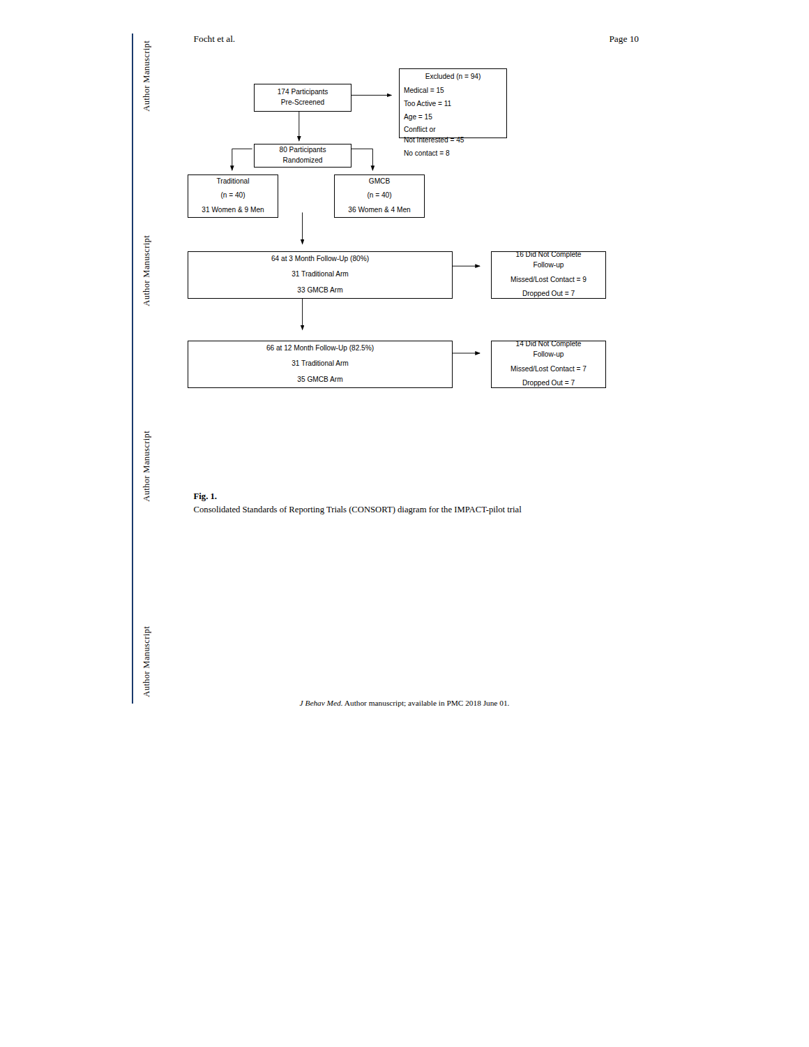Author Manuscript Author Manuscript Author Manuscript Author Manuscript
Focht et al.
Page 10
174 Participants
Pre-Screened
Excluded (n = 94)
Medical = 15
Too Active = 11
Age = 15
Conflict or
Not Interested = 45
No contact = 8
80 Participants
Randomized
Traditional
(n = 40)
31 Women & 9 Men
GMCB
(n = 40)
36 Women & 4 Men
64 at 3 Month Follow-Up (80%)
31 Traditional Arm
33 GMCB Arm
16 Did Not Complete
Follow-up
Missed/Lost Contact = 9
Dropped Out = 7
66 at 12 Month Follow-Up (82.5%)
31 Traditional Arm
35 GMCB Arm
14 Did Not Complete
Follow-up
Missed/Lost Contact = 7
Dropped Out = 7
Fig. 1. Consolidated Standards of Reporting Trials (CONSORT) diagram for the IMPACT-pilot trial
J Behav Med. Author manuscript; available in PMC 2018 June 01.